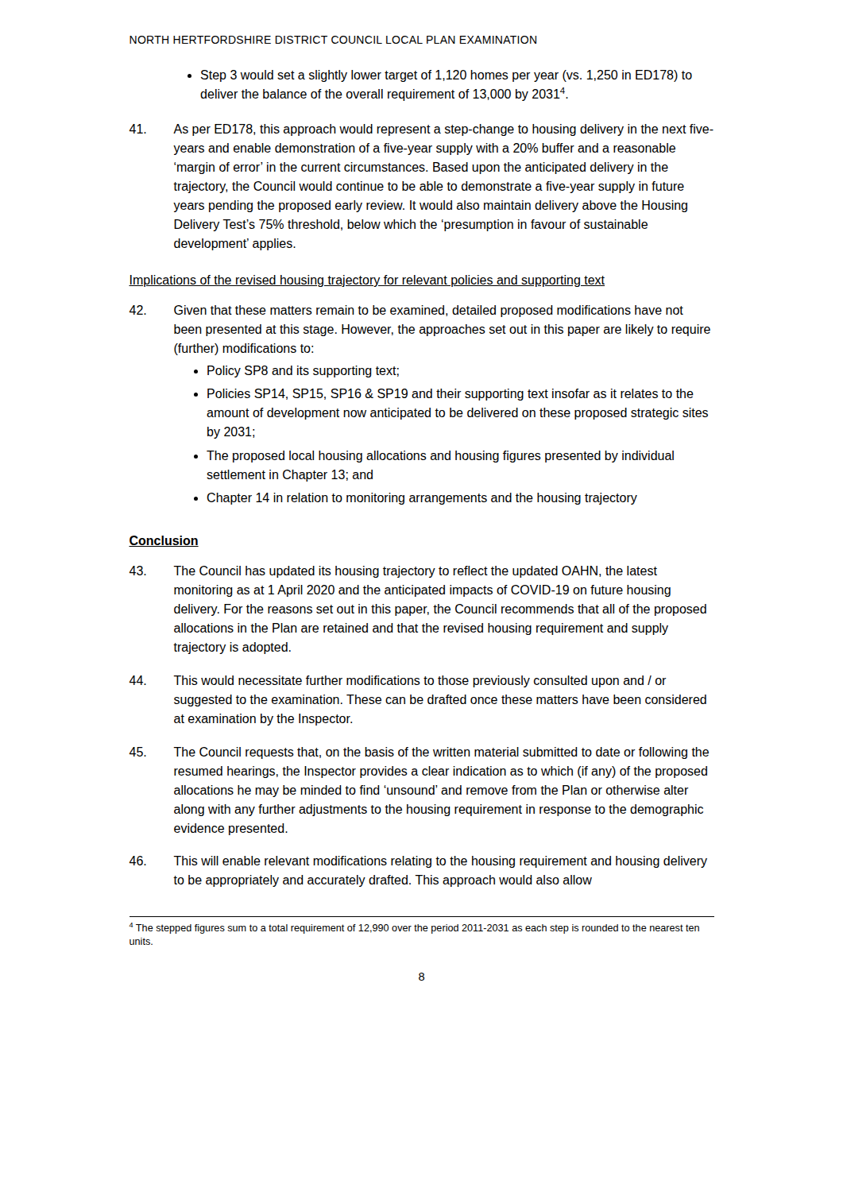NORTH HERTFORDSHIRE DISTRICT COUNCIL LOCAL PLAN EXAMINATION
Step 3 would set a slightly lower target of 1,120 homes per year (vs. 1,250 in ED178) to deliver the balance of the overall requirement of 13,000 by 20314.
41. As per ED178, this approach would represent a step-change to housing delivery in the next five-years and enable demonstration of a five-year supply with a 20% buffer and a reasonable ‘margin of error’ in the current circumstances. Based upon the anticipated delivery in the trajectory, the Council would continue to be able to demonstrate a five-year supply in future years pending the proposed early review. It would also maintain delivery above the Housing Delivery Test’s 75% threshold, below which the ‘presumption in favour of sustainable development’ applies.
Implications of the revised housing trajectory for relevant policies and supporting text
42. Given that these matters remain to be examined, detailed proposed modifications have not been presented at this stage. However, the approaches set out in this paper are likely to require (further) modifications to:
Policy SP8 and its supporting text;
Policies SP14, SP15, SP16 & SP19 and their supporting text insofar as it relates to the amount of development now anticipated to be delivered on these proposed strategic sites by 2031;
The proposed local housing allocations and housing figures presented by individual settlement in Chapter 13; and
Chapter 14 in relation to monitoring arrangements and the housing trajectory
Conclusion
43. The Council has updated its housing trajectory to reflect the updated OAHN, the latest monitoring as at 1 April 2020 and the anticipated impacts of COVID-19 on future housing delivery. For the reasons set out in this paper, the Council recommends that all of the proposed allocations in the Plan are retained and that the revised housing requirement and supply trajectory is adopted.
44. This would necessitate further modifications to those previously consulted upon and / or suggested to the examination. These can be drafted once these matters have been considered at examination by the Inspector.
45. The Council requests that, on the basis of the written material submitted to date or following the resumed hearings, the Inspector provides a clear indication as to which (if any) of the proposed allocations he may be minded to find ‘unsound’ and remove from the Plan or otherwise alter along with any further adjustments to the housing requirement in response to the demographic evidence presented.
46. This will enable relevant modifications relating to the housing requirement and housing delivery to be appropriately and accurately drafted. This approach would also allow
4 The stepped figures sum to a total requirement of 12,990 over the period 2011-2031 as each step is rounded to the nearest ten units.
8